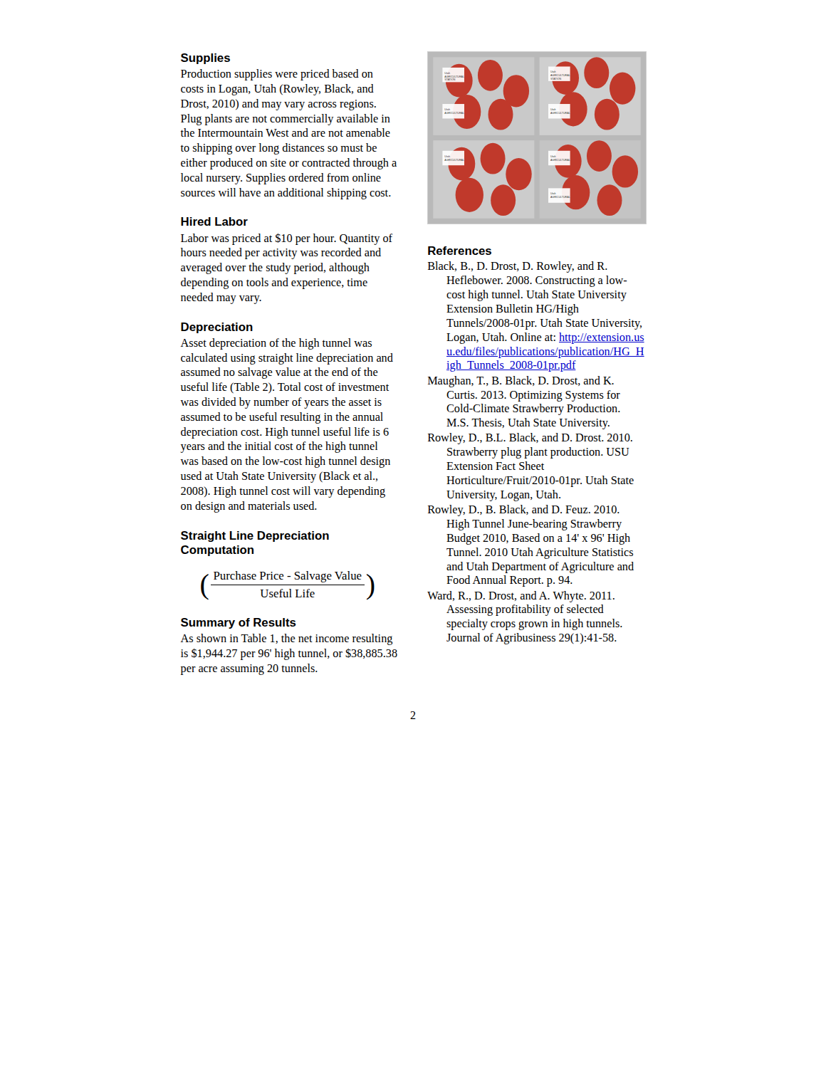Supplies
Production supplies were priced based on costs in Logan, Utah (Rowley, Black, and Drost, 2010) and may vary across regions. Plug plants are not commercially available in the Intermountain West and are not amenable to shipping over long distances so must be either produced on site or contracted through a local nursery. Supplies ordered from online sources will have an additional shipping cost.
Hired Labor
Labor was priced at $10 per hour. Quantity of hours needed per activity was recorded and averaged over the study period, although depending on tools and experience, time needed may vary.
Depreciation
Asset depreciation of the high tunnel was calculated using straight line depreciation and assumed no salvage value at the end of the useful life (Table 2). Total cost of investment was divided by number of years the asset is assumed to be useful resulting in the annual depreciation cost. High tunnel useful life is 6 years and the initial cost of the high tunnel was based on the low-cost high tunnel design used at Utah State University (Black et al., 2008). High tunnel cost will vary depending on design and materials used.
Straight Line Depreciation Computation
( Purchase Price - Salvage Value Useful Life )
Summary of Results
As shown in Table 1, the net income resulting is $1,944.27 per 96' high tunnel, or $38,885.38 per acre assuming 20 tunnels.
References
Black, B., D. Drost, D. Rowley, and R. Heflebower. 2008. Constructing a low-cost high tunnel. Utah State University Extension Bulletin HG/High Tunnels/2008-01pr. Utah State University, Logan, Utah. Online at: http://extension.usu.edu/files/publications/publication/HG_High_Tunnels_2008-01pr.pdf
Maughan, T., B. Black, D. Drost, and K. Curtis. 2013. Optimizing Systems for Cold-Climate Strawberry Production. M.S. Thesis, Utah State University.
Rowley, D., B.L. Black, and D. Drost. 2010. Strawberry plug plant production. USU Extension Fact Sheet Horticulture/Fruit/2010-01pr. Utah State University, Logan, Utah.
Rowley, D., B. Black, and D. Feuz. 2010. High Tunnel June-bearing Strawberry Budget 2010, Based on a 14' x 96' High Tunnel. 2010 Utah Agriculture Statistics and Utah Department of Agriculture and Food Annual Report. p. 94.
Ward, R., D. Drost, and A. Whyte. 2011. Assessing profitability of selected specialty crops grown in high tunnels. Journal of Agribusiness 29(1):41-58.
2